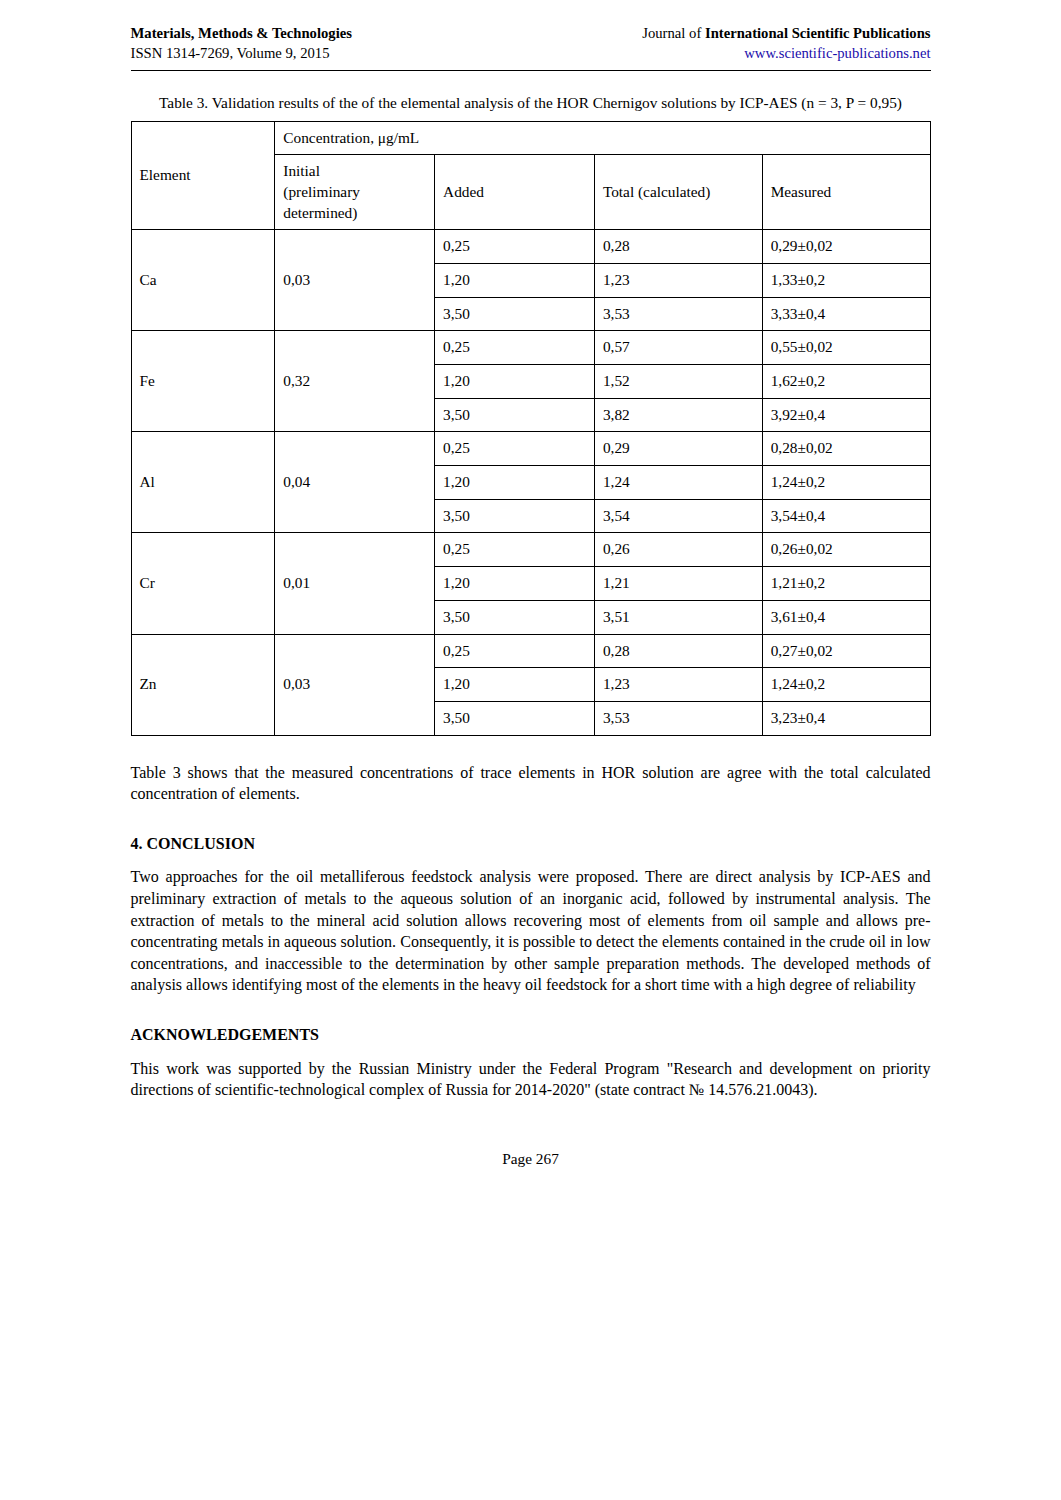Materials, Methods & Technologies
ISSN 1314-7269, Volume 9, 2015
Journal of International Scientific Publications
www.scientific-publications.net
Table 3. Validation results of the of the elemental analysis of the HOR Chernigov solutions by ICP-AES (n = 3, P = 0,95)
| Element | Concentration, μg/mL |
| --- | --- |
| Initial (preliminary determined) | Added | Total (calculated) | Measured |
| Ca | 0,03 | 0,25 | 0,28 | 0,29±0,02 |
| 1,20 | 1,23 | 1,33±0,2 |
| 3,50 | 3,53 | 3,33±0,4 |
| Fe | 0,32 | 0,25 | 0,57 | 0,55±0,02 |
| 1,20 | 1,52 | 1,62±0,2 |
| 3,50 | 3,82 | 3,92±0,4 |
| Al | 0,04 | 0,25 | 0,29 | 0,28±0,02 |
| 1,20 | 1,24 | 1,24±0,2 |
| 3,50 | 3,54 | 3,54±0,4 |
| Cr | 0,01 | 0,25 | 0,26 | 0,26±0,02 |
| 1,20 | 1,21 | 1,21±0,2 |
| 3,50 | 3,51 | 3,61±0,4 |
| Zn | 0,03 | 0,25 | 0,28 | 0,27±0,02 |
| 1,20 | 1,23 | 1,24±0,2 |
| 3,50 | 3,53 | 3,23±0,4 |
Table 3 shows that the measured concentrations of trace elements in HOR solution are agree with the total calculated concentration of elements.
4. CONCLUSION
Two approaches for the oil metalliferous feedstock analysis were proposed. There are direct analysis by ICP-AES and preliminary extraction of metals to the aqueous solution of an inorganic acid, followed by instrumental analysis. The extraction of metals to the mineral acid solution allows recovering most of elements from oil sample and allows pre-concentrating metals in aqueous solution. Consequently, it is possible to detect the elements contained in the crude oil in low concentrations, and inaccessible to the determination by other sample preparation methods. The developed methods of analysis allows identifying most of the elements in the heavy oil feedstock for a short time with a high degree of reliability
ACKNOWLEDGEMENTS
This work was supported by the Russian Ministry under the Federal Program "Research and development on priority directions of scientific-technological complex of Russia for 2014-2020" (state contract № 14.576.21.0043).
Page 267